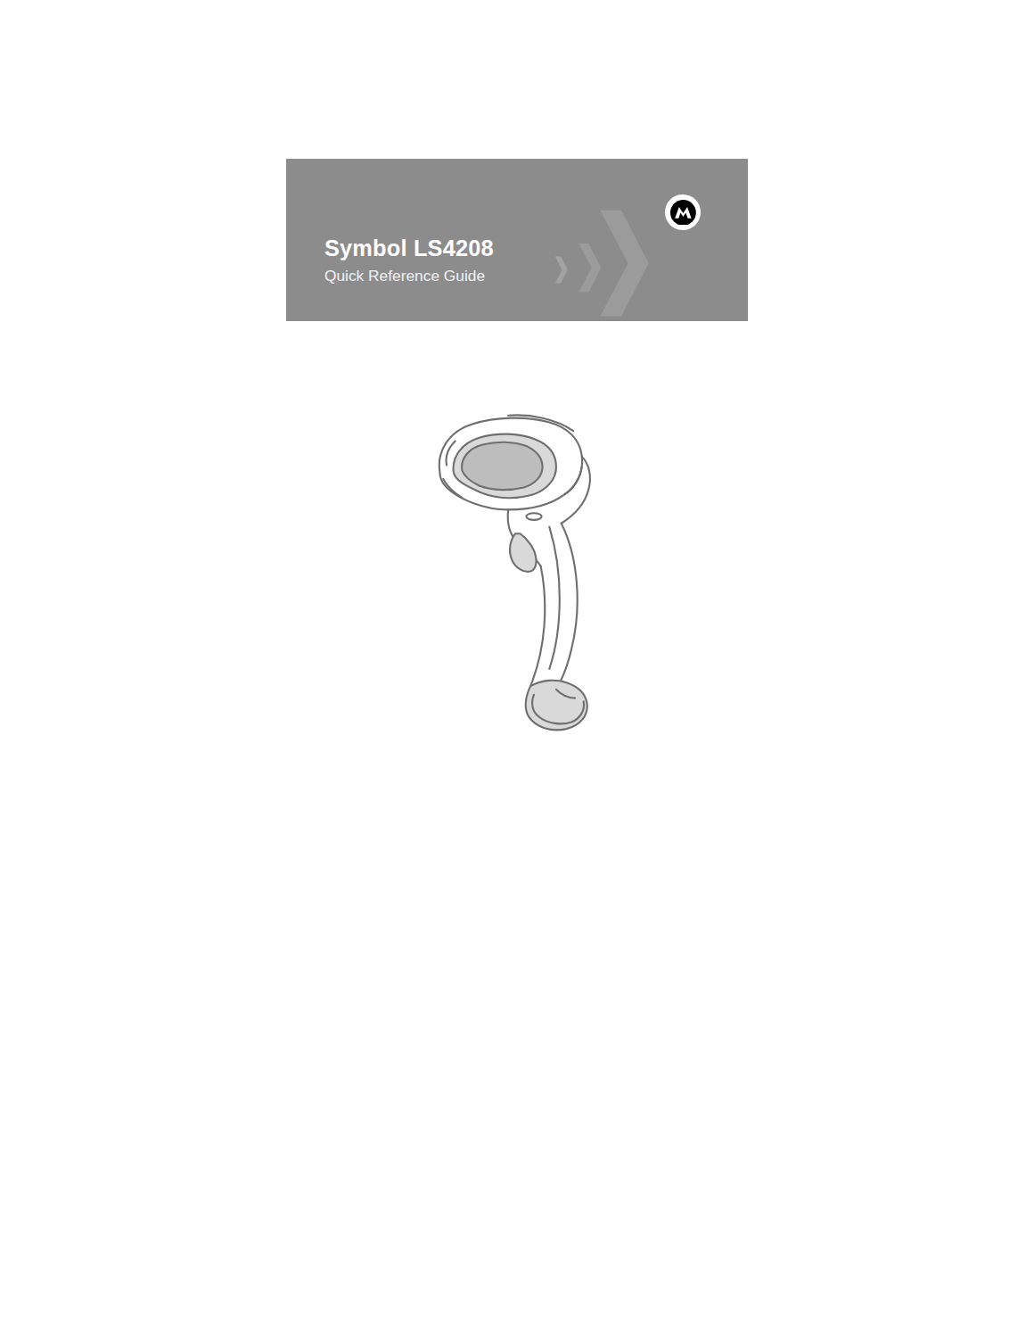❯ ❯ ❯
Symbol LS4208
Quick Reference Guide